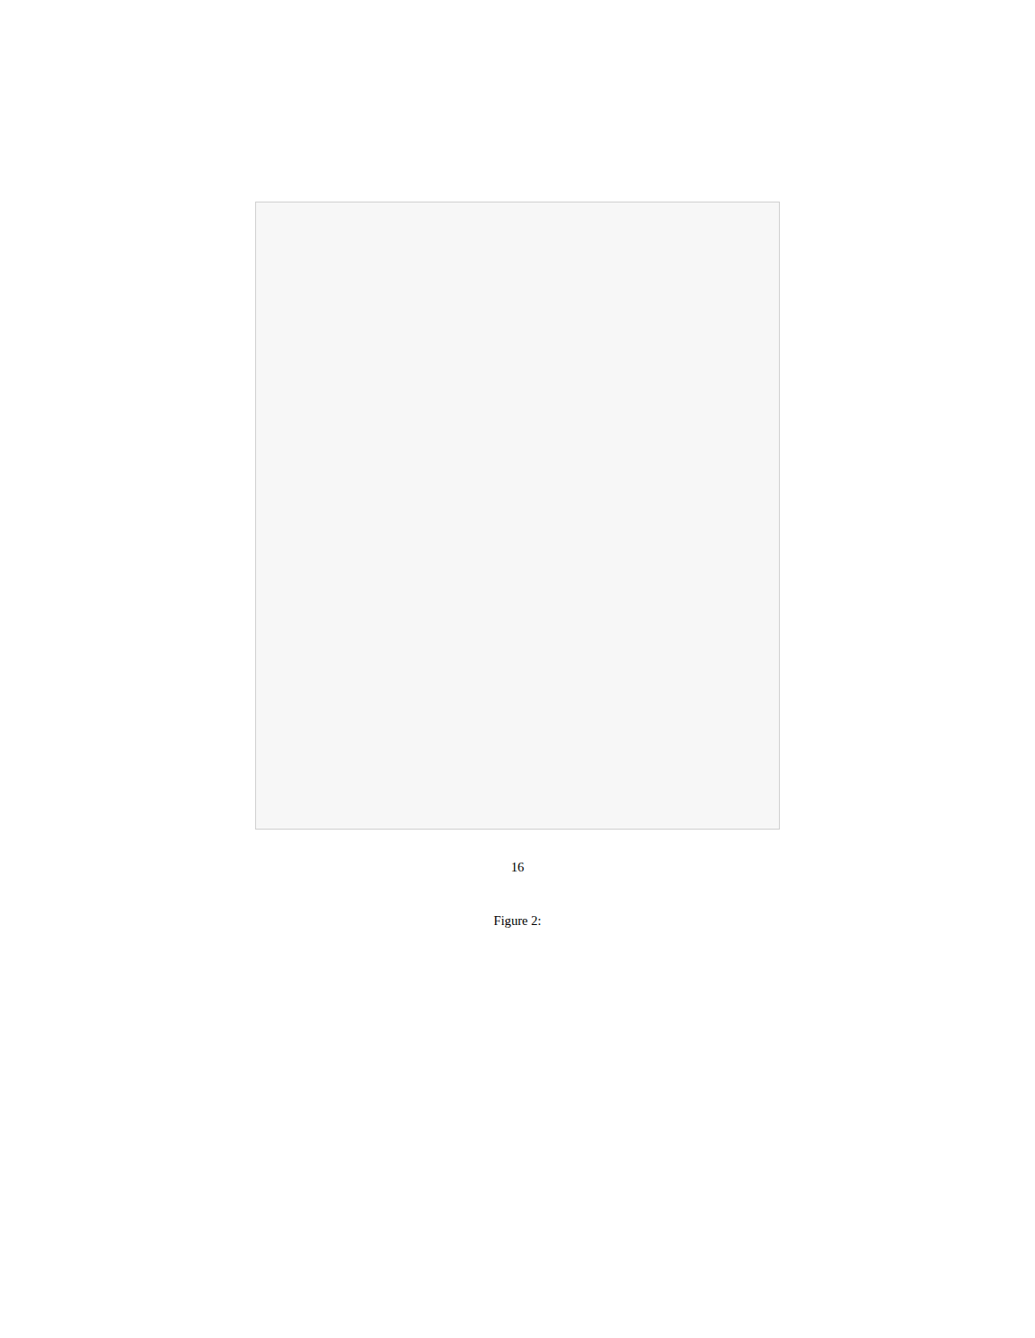16
Figure 2: